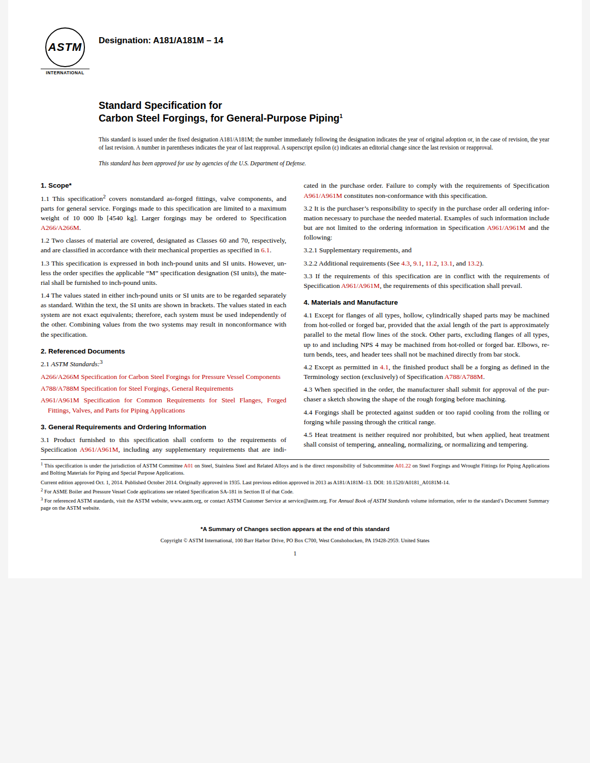ASTM
INTERNATIONAL
Designation: A181/A181M – 14
Standard Specification for
Carbon Steel Forgings, for General-Purpose Piping1
This standard is issued under the fixed designation A181/A181M; the number immediately following the designation indicates the year of original adoption or, in the case of revision, the year of last revision. A number in parentheses indicates the year of last reapproval. A superscript epsilon (ε) indicates an editorial change since the last revision or reapproval.
This standard has been approved for use by agencies of the U.S. Department of Defense.
1. Scope*
1.1 This specification2 covers nonstandard as-forged fittings, valve components, and parts for general service. Forgings made to this specification are limited to a maximum weight of 10 000 lb [4540 kg]. Larger forgings may be ordered to Specification A266/A266M.
1.2 Two classes of material are covered, designated as Classes 60 and 70, respectively, and are classified in accordance with their mechanical properties as specified in 6.1.
1.3 This specification is expressed in both inch-pound units and SI units. However, unless the order specifies the applicable “M” specification designation (SI units), the material shall be furnished to inch-pound units.
1.4 The values stated in either inch-pound units or SI units are to be regarded separately as standard. Within the text, the SI units are shown in brackets. The values stated in each system are not exact equivalents; therefore, each system must be used independently of the other. Combining values from the two systems may result in nonconformance with the specification.
2. Referenced Documents
2.1 ASTM Standards:3
A266/A266M Specification for Carbon Steel Forgings for Pressure Vessel Components
A788/A788M Specification for Steel Forgings, General Requirements
A961/A961M Specification for Common Requirements for Steel Flanges, Forged Fittings, Valves, and Parts for Piping Applications
3. General Requirements and Ordering Information
3.1 Product furnished to this specification shall conform to the requirements of Specification A961/A961M, including any supplementary requirements that are indicated in the purchase order. Failure to comply with the requirements of Specification A961/A961M constitutes non-conformance with this specification.
3.2 It is the purchaser’s responsibility to specify in the purchase order all ordering information necessary to purchase the needed material. Examples of such information include but are not limited to the ordering information in Specification A961/A961M and the following:
3.2.1 Supplementary requirements, and
3.2.2 Additional requirements (See 4.3, 9.1, 11.2, 13.1, and 13.2).
3.3 If the requirements of this specification are in conflict with the requirements of Specification A961/A961M, the requirements of this specification shall prevail.
4. Materials and Manufacture
4.1 Except for flanges of all types, hollow, cylindrically shaped parts may be machined from hot-rolled or forged bar, provided that the axial length of the part is approximately parallel to the metal flow lines of the stock. Other parts, excluding flanges of all types, up to and including NPS 4 may be machined from hot-rolled or forged bar. Elbows, return bends, tees, and header tees shall not be machined directly from bar stock.
4.2 Except as permitted in 4.1, the finished product shall be a forging as defined in the Terminology section (exclusively) of Specification A788/A788M.
4.3 When specified in the order, the manufacturer shall submit for approval of the purchaser a sketch showing the shape of the rough forging before machining.
4.4 Forgings shall be protected against sudden or too rapid cooling from the rolling or forging while passing through the critical range.
4.5 Heat treatment is neither required nor prohibited, but when applied, heat treatment shall consist of tempering, annealing, normalizing, or normalizing and tempering.
1 This specification is under the jurisdiction of ASTM Committee A01 on Steel, Stainless Steel and Related Alloys and is the direct responsibility of Subcommittee A01.22 on Steel Forgings and Wrought Fittings for Piping Applications and Bolting Materials for Piping and Special Purpose Applications.
Current edition approved Oct. 1, 2014. Published October 2014. Originally approved in 1935. Last previous edition approved in 2013 as A181/A181M–13. DOI: 10.1520/A0181_A0181M-14.
2 For ASME Boiler and Pressure Vessel Code applications see related Specification SA-181 in Section II of that Code.
3 For referenced ASTM standards, visit the ASTM website, www.astm.org, or contact ASTM Customer Service at service@astm.org. For Annual Book of ASTM Standards volume information, refer to the standard’s Document Summary page on the ASTM website.
*A Summary of Changes section appears at the end of this standard
Copyright © ASTM International, 100 Barr Harbor Drive, PO Box C700, West Conshohocken, PA 19428-2959. United States
1